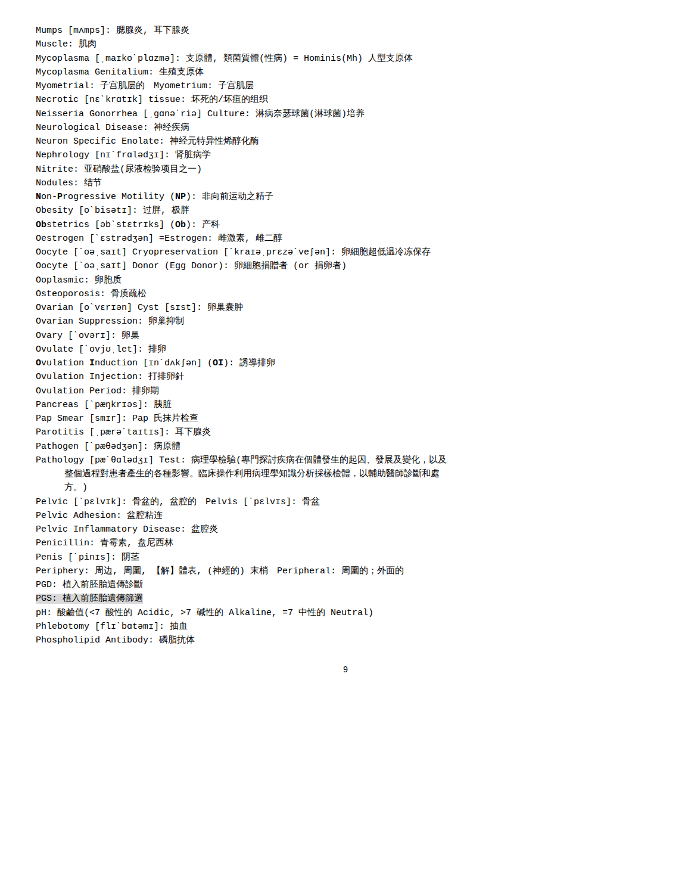Mumps [mʌmps]: 腮腺炎, 耳下腺炎
Muscle: 肌肉
Mycoplasma [ˌmaɪkoˋplɑzmə]: 支原體, 類菌質體(性病) = Hominis(Mh) 人型支原体
Mycoplasma Genitalium: 生殖支原体
Myometrial: 子宫肌层的　Myometrium: 子宫肌层
Necrotic [nɛˋkrɑtɪk] tissue: 坏死的/坏疽的组织
Neisseria Gonorrhea [ˌgɑnəˋriə] Culture: 淋病奈瑟球菌(淋球菌)培养
Neurological Disease: 神经疾病
Neuron Specific Enolate: 神经元特异性烯醇化酶
Nephrology [nɪˋfrɑlədʒɪ]: 肾脏病学
Nitrite: 亚硝酸盐(尿液检验项目之一)
Nodules: 结节
Non-Progressive Motility (NP): 非向前运动之精子
Obesity [oˋbisətɪ]: 过胖, 极胖
Obstetrics [əbˋstɛtrɪks] (Ob): 产科
Oestrogen [ˋɛstrədʒən] =Estrogen: 雌激素, 雌二醇
Oocyte [ˋoəˌsaɪt] Cryopreservation [ˋkraɪəˌprɛzəˋveʃən]: 卵細胞超低温冷冻保存
Oocyte [ˋoəˌsaɪt] Donor (Egg Donor): 卵細胞捐贈者 (or 捐卵者)
Ooplasmic: 卵胞质
Osteoporosis: 骨质疏松
Ovarian [oˋvɛrɪən] Cyst [sɪst]: 卵巢囊肿
Ovarian Suppression: 卵巢抑制
Ovary [ˋovərɪ]: 卵巢
Ovulate [ˋovjʊˌlet]: 排卵
Ovulation Induction [ɪnˋdʌkʃən] (OI): 誘導排卵
Ovulation Injection: 打排卵針
Ovulation Period: 排卵期
Pancreas [ˋpæŋkrɪəs]: 胰脏
Pap Smear [smɪr]: Pap 氏抹片检查
Parotitis [ˌpærəˋtaɪtɪs]: 耳下腺炎
Pathogen [ˋpæθədʒən]: 病原體
Pathology [pæˋθɑlədʒɪ] Test: 病理學檢驗(專門探討疾病在個體發生的起因、發展及變化，以及
整個過程對患者產生的各種影響。臨床操作利用病理學知識分析採樣檢體，以輔助醫師診斷和處
方。)
Pelvic [ˋpɛlvɪk]: 骨盆的, 盆腔的　Pelvis [ˋpɛlvɪs]: 骨盆
Pelvic Adhesion: 盆腔粘连
Pelvic Inflammatory Disease: 盆腔炎
Penicillin: 青霉素, 盘尼西林
Penis [ˋpinɪs]: 阴茎
Periphery: 周边, 周圍, 【解】體表, (神經的) 末梢　Peripheral: 周圍的；外面的
PGD: 植入前胚胎遺傳診斷
PGS: 植入前胚胎遺傳篩選
pH: 酸鹼值(<7 酸性的 Acidic, >7 碱性的 Alkaline, =7 中性的 Neutral)
Phlebotomy [flɪˋbɑtəmɪ]: 抽血
Phospholipid Antibody: 磷脂抗体
9